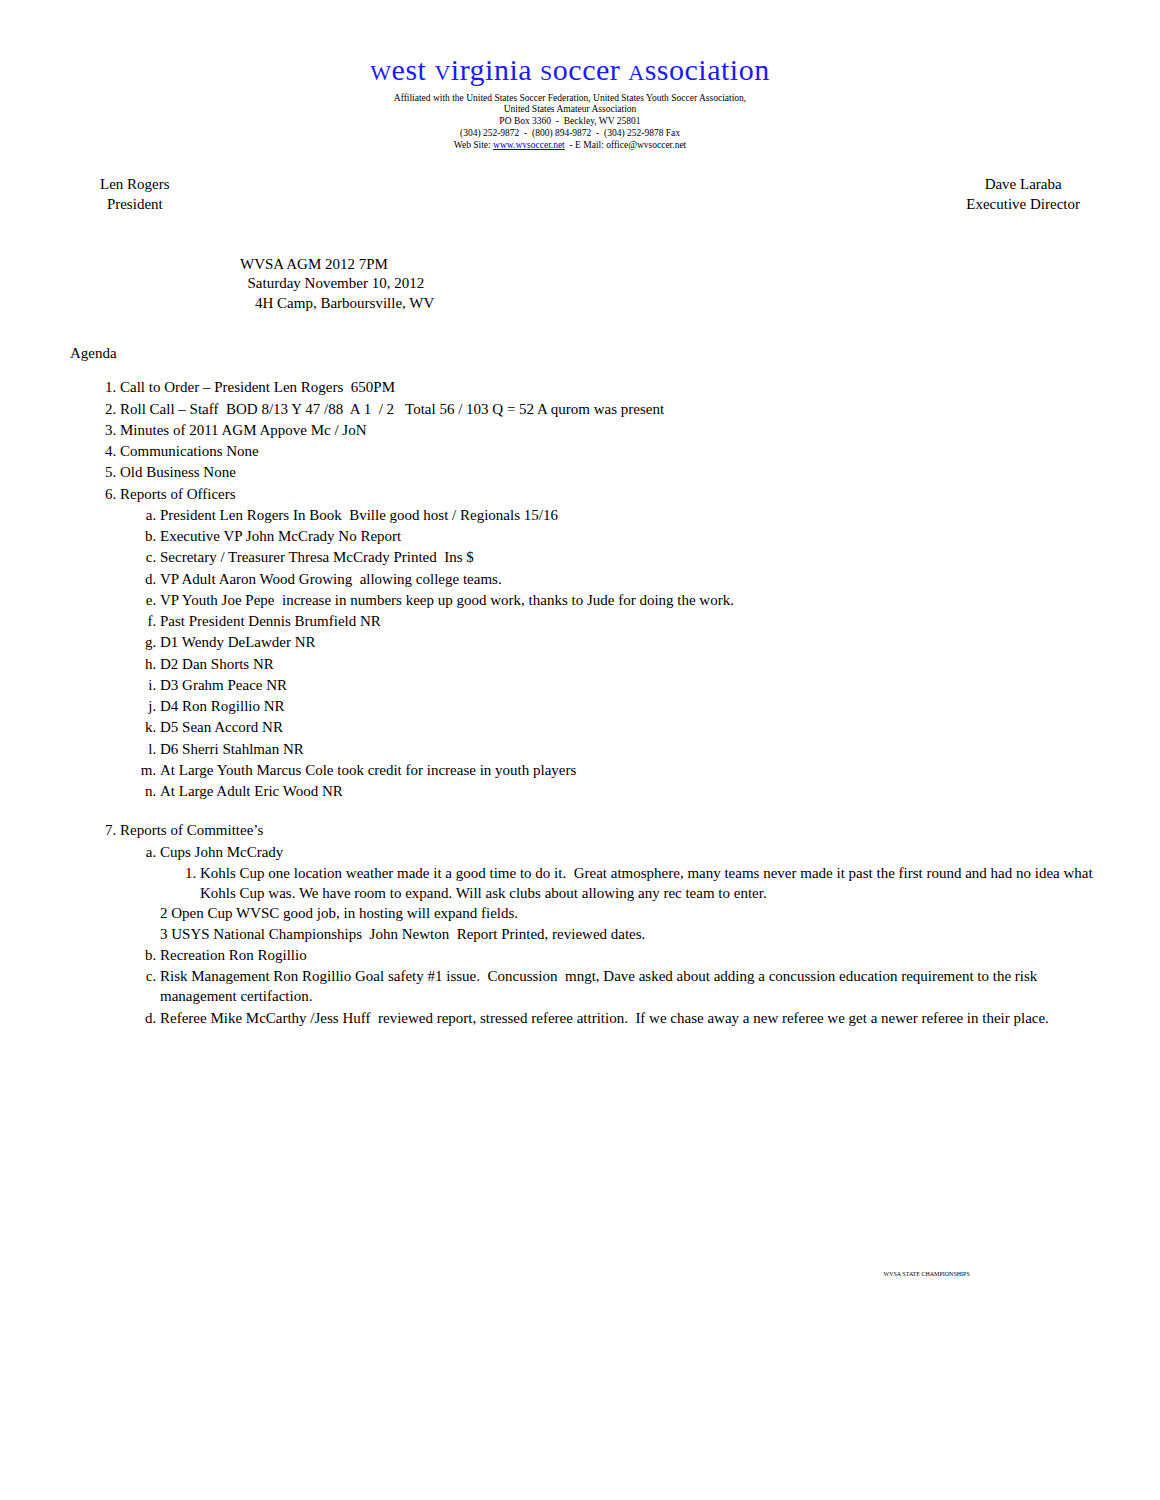West Virginia Soccer Association
Affiliated with the United States Soccer Federation, United States Youth Soccer Association,
United States Amateur Association
PO Box 3360 - Beckley, WV 25801
(304) 252-9872 - (800) 894-9872 - (304) 252-9878 Fax
Web Site: www.wvsoccer.net - E Mail: office@wvsoccer.net
Len Rogers
President
Dave Laraba
Executive Director
WVSA AGM 2012 7PM
Saturday November 10, 2012
4H Camp, Barboursville, WV
Agenda
Call to Order – President Len Rogers 650PM
Roll Call – Staff BOD 8/13 Y 47 /88 A 1 / 2 Total 56 / 103 Q = 52 A qurom was present
Minutes of 2011 AGM Appove Mc / JoN
Communications None
Old Business None
Reports of Officers
President Len Rogers In Book Bville good host / Regionals 15/16
Executive VP John McCrady No Report
Secretary / Treasurer Thresa McCrady Printed Ins $
VP Adult Aaron Wood Growing allowing college teams.
VP Youth Joe Pepe increase in numbers keep up good work, thanks to Jude for doing the work.
Past President Dennis Brumfield NR
D1 Wendy DeLawder NR
D2 Dan Shorts NR
D3 Grahm Peace NR
D4 Ron Rogillio NR
D5 Sean Accord NR
D6 Sherri Stahlman NR
At Large Youth Marcus Cole took credit for increase in youth players
At Large Adult Eric Wood NR
Reports of Committee’s
Cups John McCrady
Kohls Cup one location weather made it a good time to do it. Great atmosphere, many teams never made it past the first round and had no idea what Kohls Cup was. We have room to expand. Will ask clubs about allowing any rec team to enter.
2 Open Cup WVSC good job, in hosting will expand fields.
3 USYS National Championships John Newton Report Printed, reviewed dates.
Recreation Ron Rogillio
Risk Management Ron Rogillio Goal safety #1 issue. Concussion mngt, Dave asked about adding a concussion education requirement to the risk management certifaction.
Referee Mike McCarthy /Jess Huff reviewed report, stressed referee attrition. If we chase away a new referee we get a newer referee in their place.
WVSA STATE CHAMPIONSHIPS